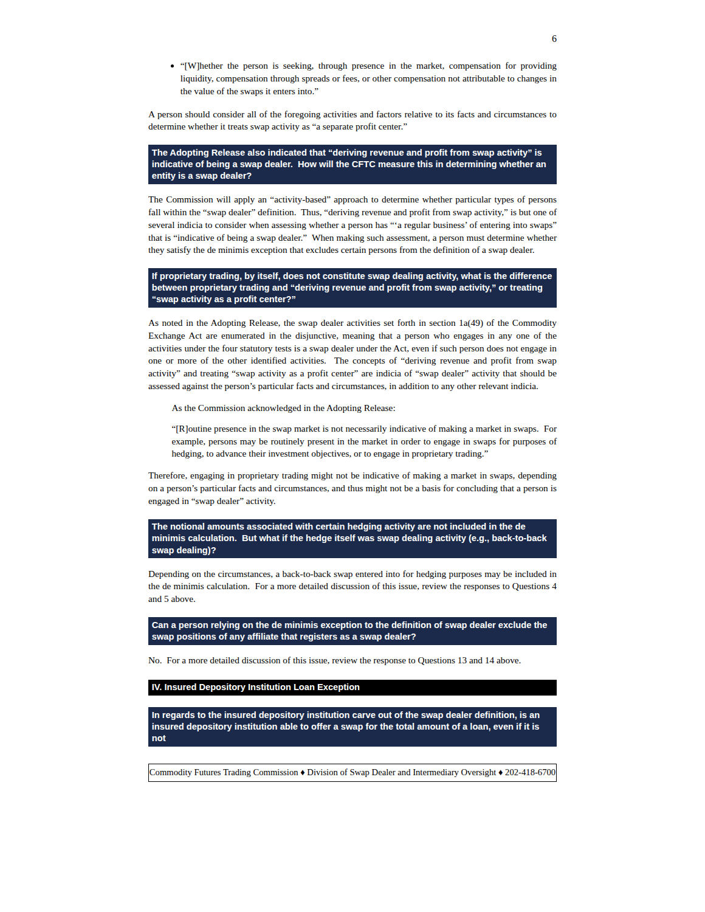6
“[W]hether the person is seeking, through presence in the market, compensation for providing liquidity, compensation through spreads or fees, or other compensation not attributable to changes in the value of the swaps it enters into.”
A person should consider all of the foregoing activities and factors relative to its facts and circumstances to determine whether it treats swap activity as “a separate profit center.”
The Adopting Release also indicated that “deriving revenue and profit from swap activity” is indicative of being a swap dealer. How will the CFTC measure this in determining whether an entity is a swap dealer?
The Commission will apply an “activity-based” approach to determine whether particular types of persons fall within the “swap dealer” definition. Thus, “deriving revenue and profit from swap activity,” is but one of several indicia to consider when assessing whether a person has “‘a regular business’ of entering into swaps” that is “indicative of being a swap dealer.” When making such assessment, a person must determine whether they satisfy the de minimis exception that excludes certain persons from the definition of a swap dealer.
If proprietary trading, by itself, does not constitute swap dealing activity, what is the difference between proprietary trading and “deriving revenue and profit from swap activity,” or treating “swap activity as a profit center?”
As noted in the Adopting Release, the swap dealer activities set forth in section 1a(49) of the Commodity Exchange Act are enumerated in the disjunctive, meaning that a person who engages in any one of the activities under the four statutory tests is a swap dealer under the Act, even if such person does not engage in one or more of the other identified activities. The concepts of “deriving revenue and profit from swap activity” and treating “swap activity as a profit center” are indicia of “swap dealer” activity that should be assessed against the person’s particular facts and circumstances, in addition to any other relevant indicia.
As the Commission acknowledged in the Adopting Release:
“[R]outine presence in the swap market is not necessarily indicative of making a market in swaps. For example, persons may be routinely present in the market in order to engage in swaps for purposes of hedging, to advance their investment objectives, or to engage in proprietary trading.”
Therefore, engaging in proprietary trading might not be indicative of making a market in swaps, depending on a person’s particular facts and circumstances, and thus might not be a basis for concluding that a person is engaged in “swap dealer” activity.
The notional amounts associated with certain hedging activity are not included in the de minimis calculation. But what if the hedge itself was swap dealing activity (e.g., back-to-back swap dealing)?
Depending on the circumstances, a back-to-back swap entered into for hedging purposes may be included in the de minimis calculation. For a more detailed discussion of this issue, review the responses to Questions 4 and 5 above.
Can a person relying on the de minimis exception to the definition of swap dealer exclude the swap positions of any affiliate that registers as a swap dealer?
No. For a more detailed discussion of this issue, review the response to Questions 13 and 14 above.
IV. Insured Depository Institution Loan Exception
In regards to the insured depository institution carve out of the swap dealer definition, is an insured depository institution able to offer a swap for the total amount of a loan, even if it is not
Commodity Futures Trading Commission ♦ Division of Swap Dealer and Intermediary Oversight ♦ 202-418-6700